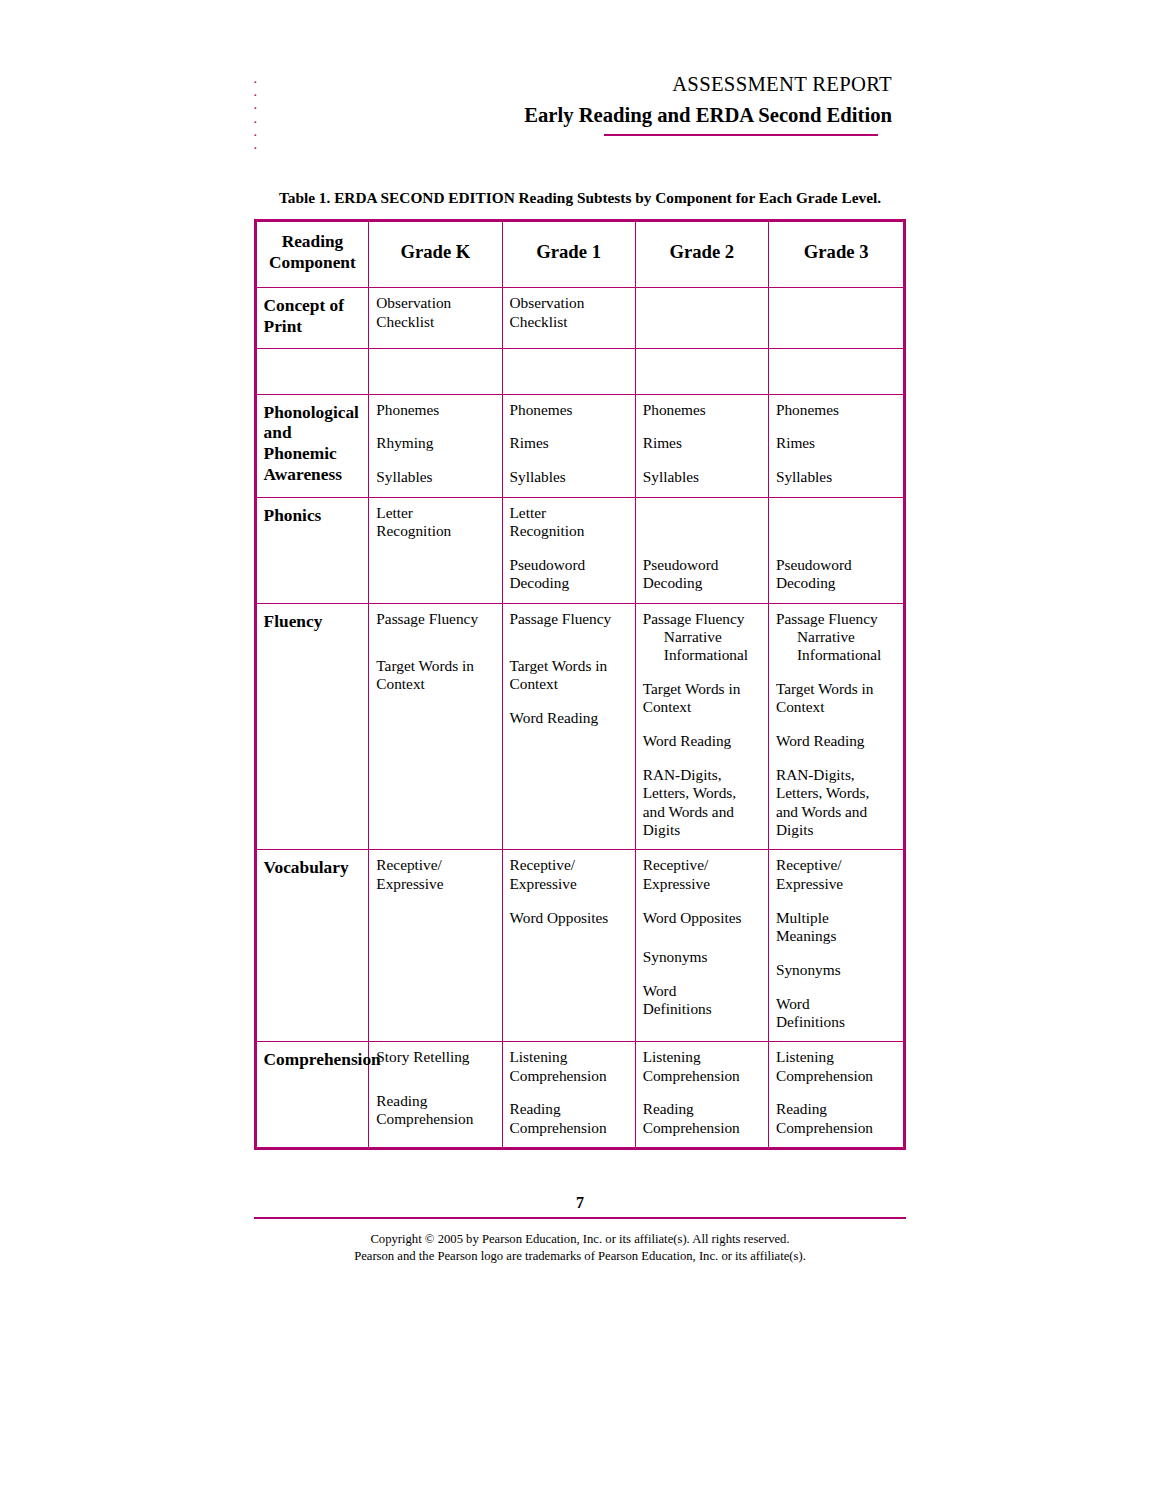......
ASSESSMENT REPORT
Early Reading and ERDA Second Edition
Table 1. ERDA SECOND EDITION Reading Subtests by Component for Each Grade Level.
| Reading Component | Grade K | Grade 1 | Grade 2 | Grade 3 |
| --- | --- | --- | --- | --- |
| Concept of Print | Observation Checklist | Observation Checklist | | |
| Phonological and Phonemic Awareness | Phonemes Rhyming Syllables | Phonemes Rimes Syllables | Phonemes Rimes Syllables | Phonemes Rimes Syllables |
| Phonics | Letter Recognition | Letter Recognition Pseudoword Decoding | Pseudoword Decoding | Pseudoword Decoding |
| Fluency | Passage Fluency Target Words in Context | Passage Fluency Target Words in Context Word Reading | Passage Fluency Narrative Informational Target Words in Context Word Reading RAN-Digits, Letters, Words, and Words and Digits | Passage Fluency Narrative Informational Target Words in Context Word Reading RAN-Digits, Letters, Words, and Words and Digits |
| Vocabulary | Receptive/ Expressive | Receptive/ Expressive Word Opposites | Receptive/ Expressive Word Opposites Synonyms Word Definitions | Receptive/ Expressive Multiple Meanings Synonyms Word Definitions |
| Comprehension | Story Retelling Reading Comprehension | Listening Comprehension Reading Comprehension | Listening Comprehension Reading Comprehension | Listening Comprehension Reading Comprehension |
7
Copyright © 2005 by Pearson Education, Inc. or its affiliate(s). All rights reserved.
Pearson and the Pearson logo are trademarks of Pearson Education, Inc. or its affiliate(s).